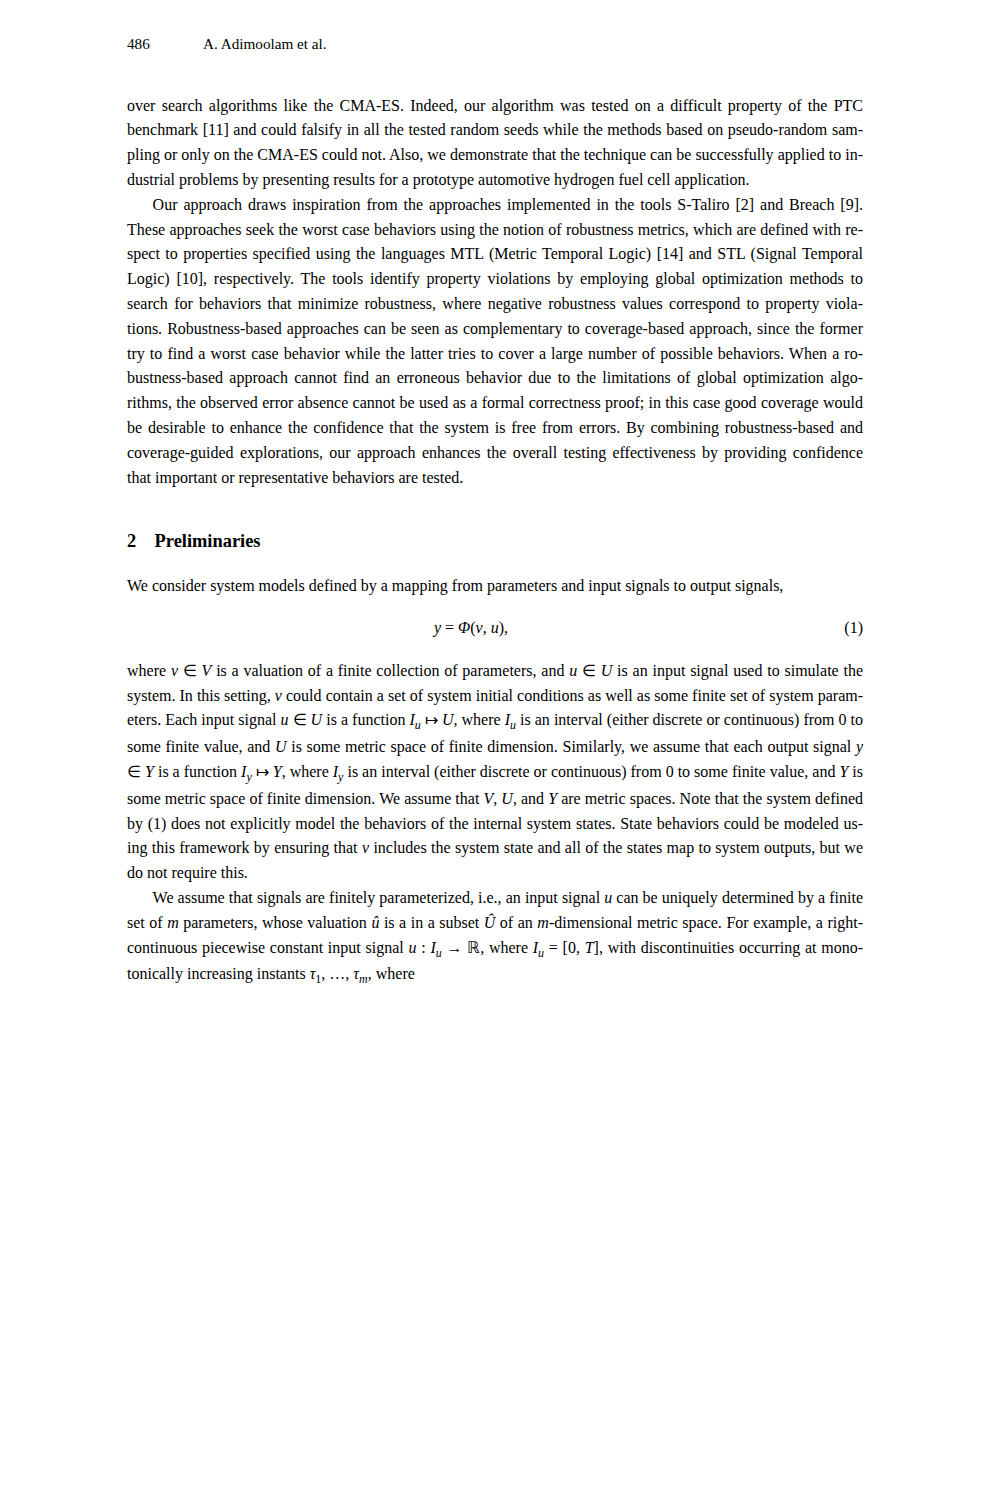486 A. Adimoolam et al.
over search algorithms like the CMA-ES. Indeed, our algorithm was tested on a difficult property of the PTC benchmark [11] and could falsify in all the tested random seeds while the methods based on pseudo-random sampling or only on the CMA-ES could not. Also, we demonstrate that the technique can be successfully applied to industrial problems by presenting results for a prototype automotive hydrogen fuel cell application.
Our approach draws inspiration from the approaches implemented in the tools S-Taliro [2] and Breach [9]. These approaches seek the worst case behaviors using the notion of robustness metrics, which are defined with respect to properties specified using the languages MTL (Metric Temporal Logic) [14] and STL (Signal Temporal Logic) [10], respectively. The tools identify property violations by employing global optimization methods to search for behaviors that minimize robustness, where negative robustness values correspond to property violations. Robustness-based approaches can be seen as complementary to coverage-based approach, since the former try to find a worst case behavior while the latter tries to cover a large number of possible behaviors. When a robustness-based approach cannot find an erroneous behavior due to the limitations of global optimization algorithms, the observed error absence cannot be used as a formal correctness proof; in this case good coverage would be desirable to enhance the confidence that the system is free from errors. By combining robustness-based and coverage-guided explorations, our approach enhances the overall testing effectiveness by providing confidence that important or representative behaviors are tested.
2 Preliminaries
We consider system models defined by a mapping from parameters and input signals to output signals,
y = Φ(v, u), (1)
where v ∈ V is a valuation of a finite collection of parameters, and u ∈ U is an input signal used to simulate the system. In this setting, v could contain a set of system initial conditions as well as some finite set of system parameters. Each input signal u ∈ U is a function Iu ↦ U, where Iu is an interval (either discrete or continuous) from 0 to some finite value, and U is some metric space of finite dimension. Similarly, we assume that each output signal y ∈ Y is a function Iy ↦ Y, where Iy is an interval (either discrete or continuous) from 0 to some finite value, and Y is some metric space of finite dimension. We assume that V, U, and Y are metric spaces. Note that the system defined by (1) does not explicitly model the behaviors of the internal system states. State behaviors could be modeled using this framework by ensuring that v includes the system state and all of the states map to system outputs, but we do not require this.
We assume that signals are finitely parameterized, i.e., an input signal u can be uniquely determined by a finite set of m parameters, whose valuation û is a in a subset Û of an m-dimensional metric space. For example, a right-continuous piecewise constant input signal u : Iu → ℝ, where Iu = [0, T], with discontinuities occurring at monotonically increasing instants τ1, …, τm, where